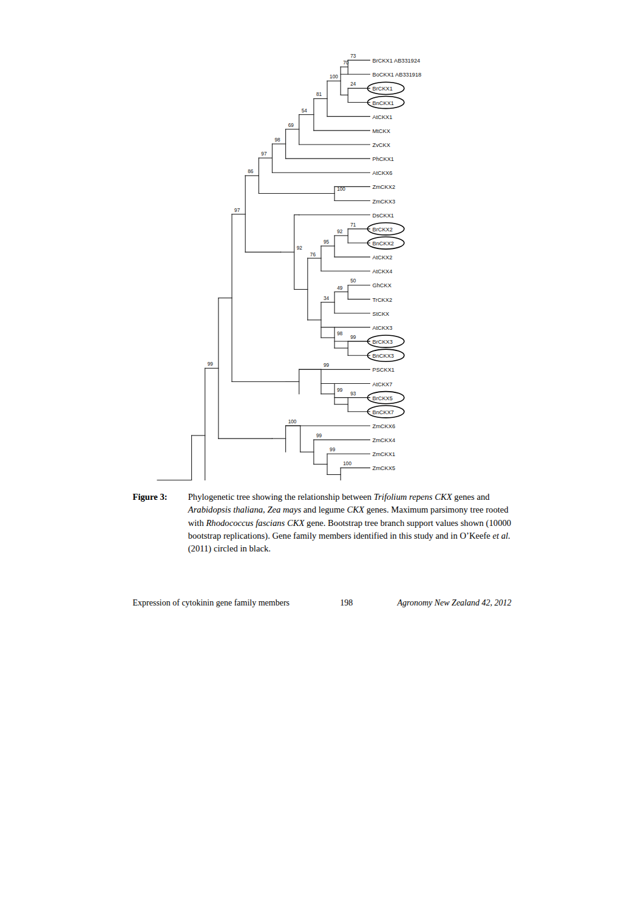BrCKX1 AB331924 BoCKX1 AB331918 BrCKX1 BnCKX1 AtCKX1 MtCKX ZvCKX PhCKX1 AtCKX6 ZmCKX2 ZmCKX3 DsCKX1 BrCKX2 BnCKX2 AtCKX2 AtCKX4 GhCKX TrCKX2 StCKX AtCKX3 BrCKX3 BnCKX3 PSCKX1 AtCKX7 BrCKX5 BnCKX7 ZmCKX6 ZmCKX4 ZmCKX1 ZmCKX5 OsCKX2 AtCKX5 BnCKX5 RfCKX1 73 70 100 24 81 54 69 98 97 100 86 71 92 95 50 49 34 98 99 76 92 97 93 99 99 100 99 99 100 100 99
| Figure 3: | Phylogenetic tree showing the relationship between Trifolium repens CKX genes and Arabidopsis thaliana , Zea mays and legume CKX genes. Maximum parsimony tree rooted with Rhodococcus fascians CKX gene. Bootstrap tree branch support values shown (10000 bootstrap replications). Gene family members identified in this study and in O’Keefe et al. (2011) circled in black. |
| Expression of cytokinin gene family members | 198 | Agronomy New Zealand 42, 2012 |